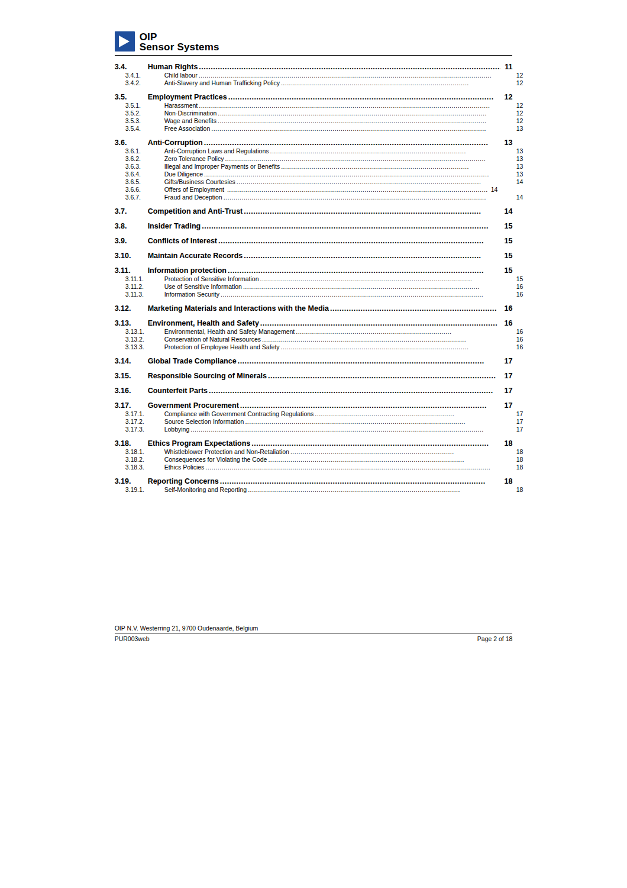OIP
Sensor Systems
3.4. Human Rights .................................................................................................................................. 11
3.4.1. Child labour ................................................................................................................................................. 12
3.4.2. Anti-Slavery and Human Trafficking Policy ............................................................................................. 12
3.5. Employment Practices ................................................................................................................. 12
3.5.1. Harassment ................................................................................................................................................ 12
3.5.2. Non-Discrimination ..................................................................................................................................... 12
3.5.3. Wage and Benefits ..................................................................................................................................... 12
3.5.4. Free Association ........................................................................................................................................ 13
3.6. Anti-Corruption ......................................................................................................................... 13
3.6.1. Anti-Corruption Laws and Regulations ................................................................................................. 13
3.6.2. Zero Tolerance Policy ................................................................................................................................. 13
3.6.3. Illegal and Improper Payments or Benefits ............................................................................................. 13
3.6.4. Due Diligence ............................................................................................................................................. 13
3.6.5. Gifts/Business Courtesies ......................................................................................................................... 14
3.6.6. Offers of Employment </span ................................................................................................................................. 14
3.6.7. Fraud and Deception .................................................................................................................................. 14
3.7. Competition and Anti-Trust ..................................................................................................... 14
3.8. Insider Trading .......................................................................................................................... 15
3.9. Conflicts of Interest ................................................................................................................. 15
3.10. Maintain Accurate Records ..................................................................................................... 15
3.11. Information protection ............................................................................................................. 15
3.11.1. Protection of Sensitive Information ......................................................................................................... 15
3.11.2. Use of Sensitive Information ..................................................................................................................... 16
3.11.3. Information Security .................................................................................................................................. 16
3.12. Marketing Materials and Interactions with the Media ....................................................................... 16
3.13. Environment, Health and Safety ..................................................................................................... 16
3.13.1. Environmental, Health and Safety Management ............................................................................. 16
3.13.2. Conservation of Natural Resources ..................................................................................................... 16
3.13.3. Protection of Employee Health and Safety ............................................................................................. 16
3.14. Global Trade Compliance ......................................................................................................... 17
3.15. Responsible Sourcing of Minerals ................................................................................................. 17
3.16. Counterfeit Parts ......................................................................................................................... 17
3.17. Government Procurement ......................................................................................................... 17
3.17.1. Compliance with Government Contracting Regulations ..................................................................... 17
3.17.2. Source Selection Information ............................................................................................................. 17
3.17.3. Lobbying ................................................................................................................................................. 17
3.18. Ethics Program Expectations ..................................................................................................... 18
3.18.1. Whistleblower Protection and Non-Retaliation ................................................................................. 18
3.18.2. Consequences for Violating the Code ................................................................................................. 18
3.18.3. Ethics Policies ............................................................................................................................................. 18
3.19. Reporting Concerns ................................................................................................................. 18
3.19.1. Self-Monitoring and Reporting ......................................................................................................... 18
OIP N.V. Westerring 21, 9700 Oudenaarde, Belgium
PUR003web Page 2 of 18